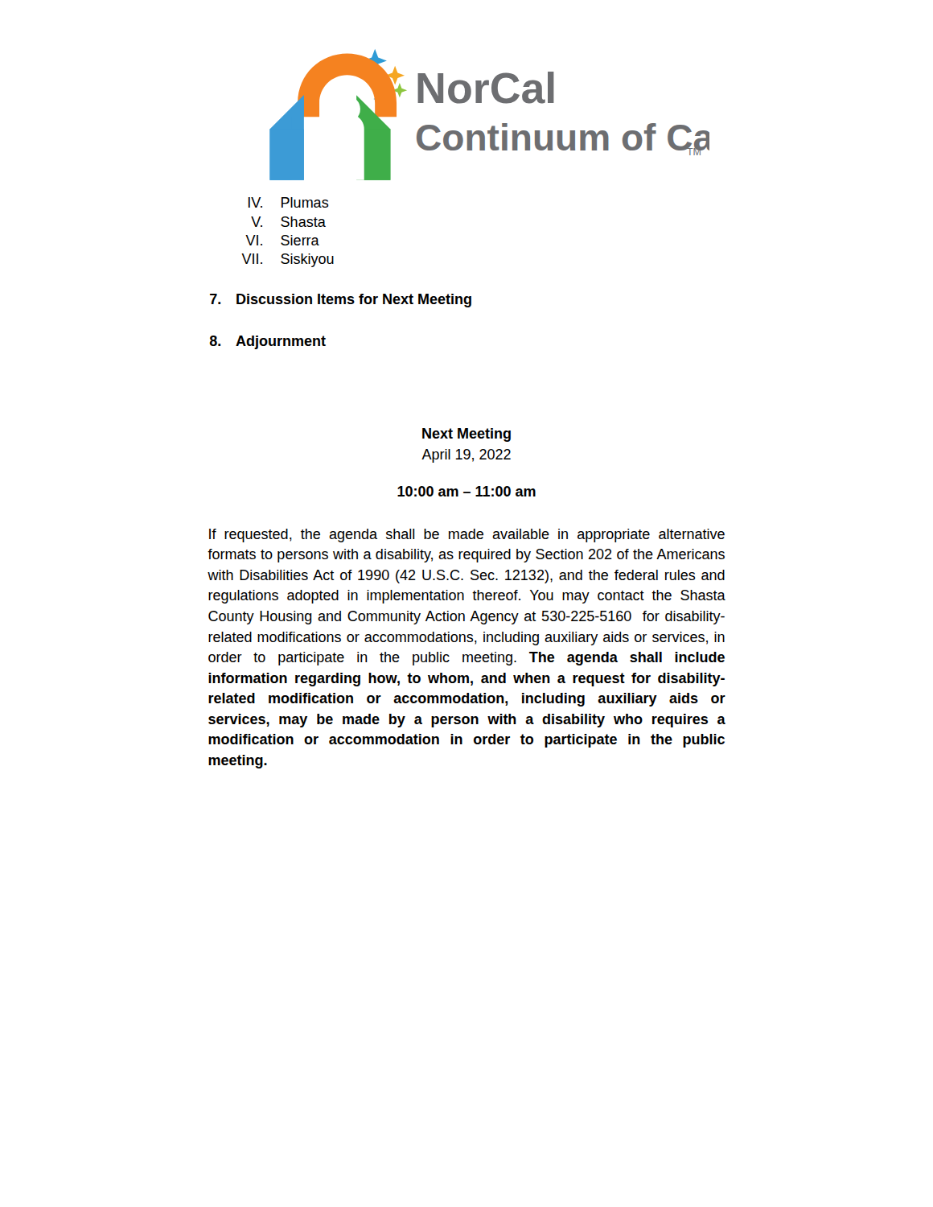NorCal Continuum of Care TM
IV. Plumas
V. Shasta
VI. Sierra
VII. Siskiyou
7. Discussion Items for Next Meeting
8. Adjournment
Next Meeting
April 19, 2022
10:00 am – 11:00 am
If requested, the agenda shall be made available in appropriate alternative formats to persons with a disability, as required by Section 202 of the Americans with Disabilities Act of 1990 (42 U.S.C. Sec. 12132), and the federal rules and regulations adopted in implementation thereof. You may contact the Shasta County Housing and Community Action Agency at 530-225-5160 for disability-related modifications or accommodations, including auxiliary aids or services, in order to participate in the public meeting. The agenda shall include information regarding how, to whom, and when a request for disability-related modification or accommodation, including auxiliary aids or services, may be made by a person with a disability who requires a modification or accommodation in order to participate in the public meeting.